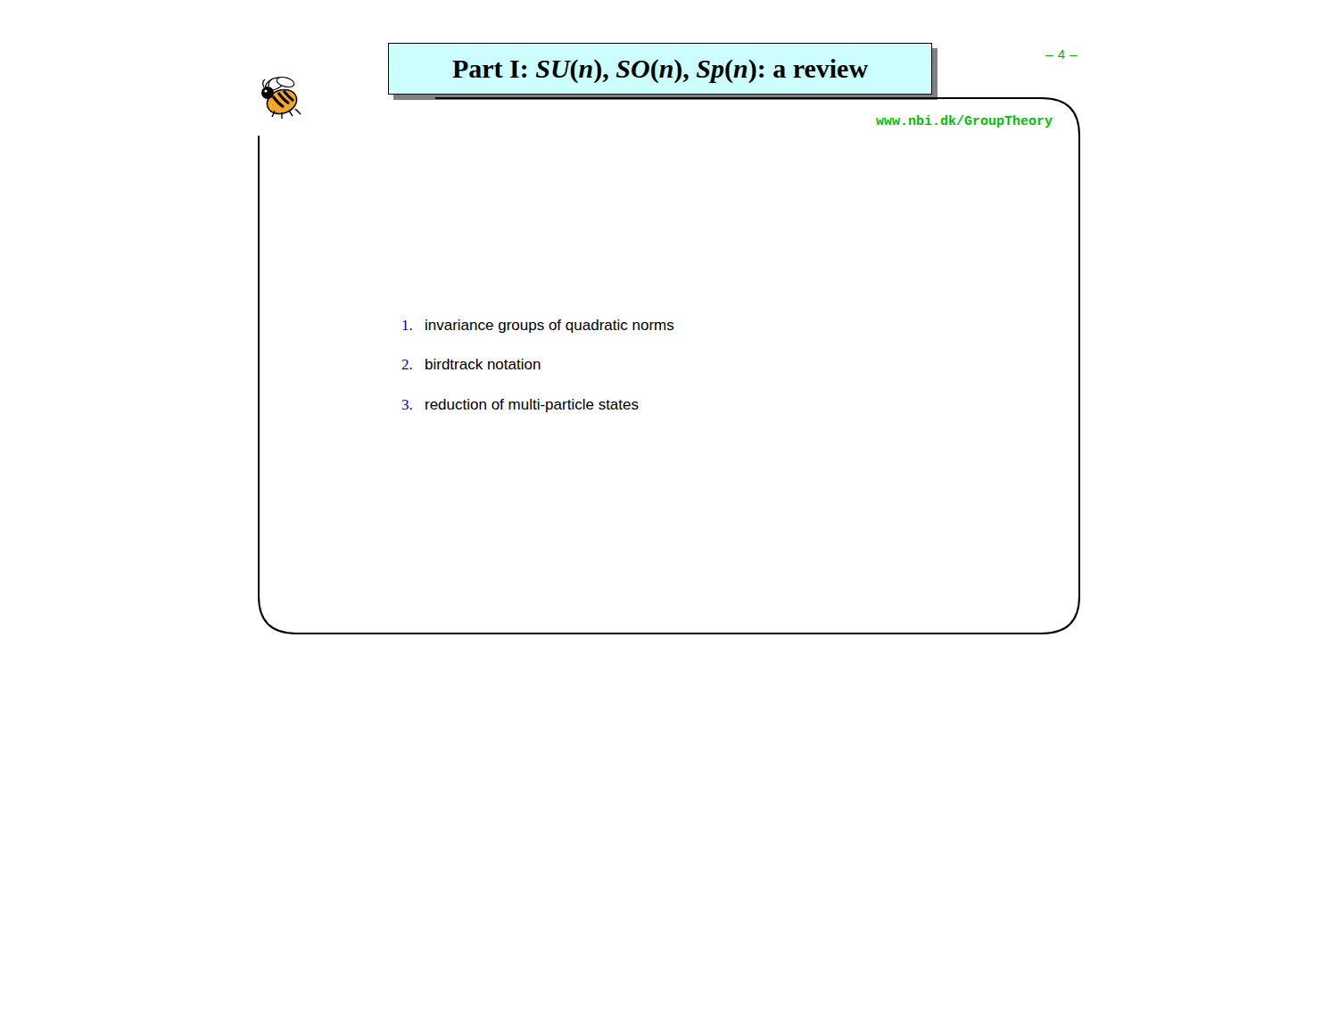– 4 –
Part I: SU(n), SO(n), Sp(n): a review
www.nbi.dk/GroupTheory
1. invariance groups of quadratic norms
2. birdtrack notation
3. reduction of multi-particle states